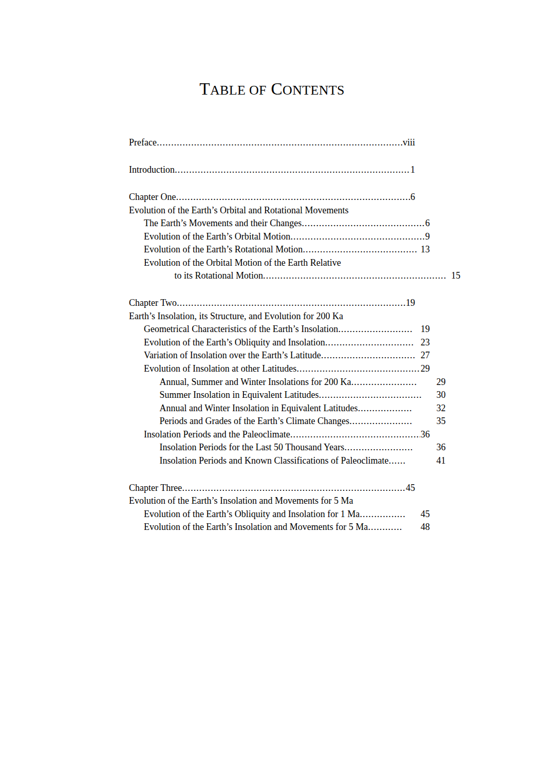TABLE OF CONTENTS
Preface .................................................................................................. viii
Introduction ............................................................................................... 1
Chapter One ............................................................................................... 6
Evolution of the Earth’s Orbital and Rotational Movements
The Earth’s Movements and their Changes ........................................... 6
Evolution of the Earth’s Orbital Motion ................................................ 9
Evolution of the Earth’s Rotational Motion ........................................ 13
Evolution of the Orbital Motion of the Earth Relative
to its Rotational Motion ................................................................ 15
Chapter Two ............................................................................................... 19
Earth’s Insolation, its Structure, and Evolution for 200 Ka
Geometrical Characteristics of the Earth’s Insolation .......................... 19
Evolution of the Earth’s Obliquity and Insolation ............................... 23
Variation of Insolation over the Earth’s Latitude ................................. 27
Evolution of Insolation at other Latitudes ............................................ 29
Annual, Summer and Winter Insolations for 200 Ka ....................... 29
Summer Insolation in Equivalent Latitudes .................................... 30
Annual and Winter Insolation in Equivalent Latitudes ................... 32
Periods and Grades of the Earth’s Climate Changes ...................... 35
Insolation Periods and the Paleoclimate .............................................. 36
Insolation Periods for the Last 50 Thousand Years ........................ 36
Insolation Periods and Known Classifications of Paleoclimate ...... 41
Chapter Three ............................................................................................ 45
Evolution of the Earth’s Insolation and Movements for 5 Ma
Evolution of the Earth’s Obliquity and Insolation for 1 Ma ................ 45
Evolution of the Earth’s Insolation and Movements for 5 Ma ............ 48